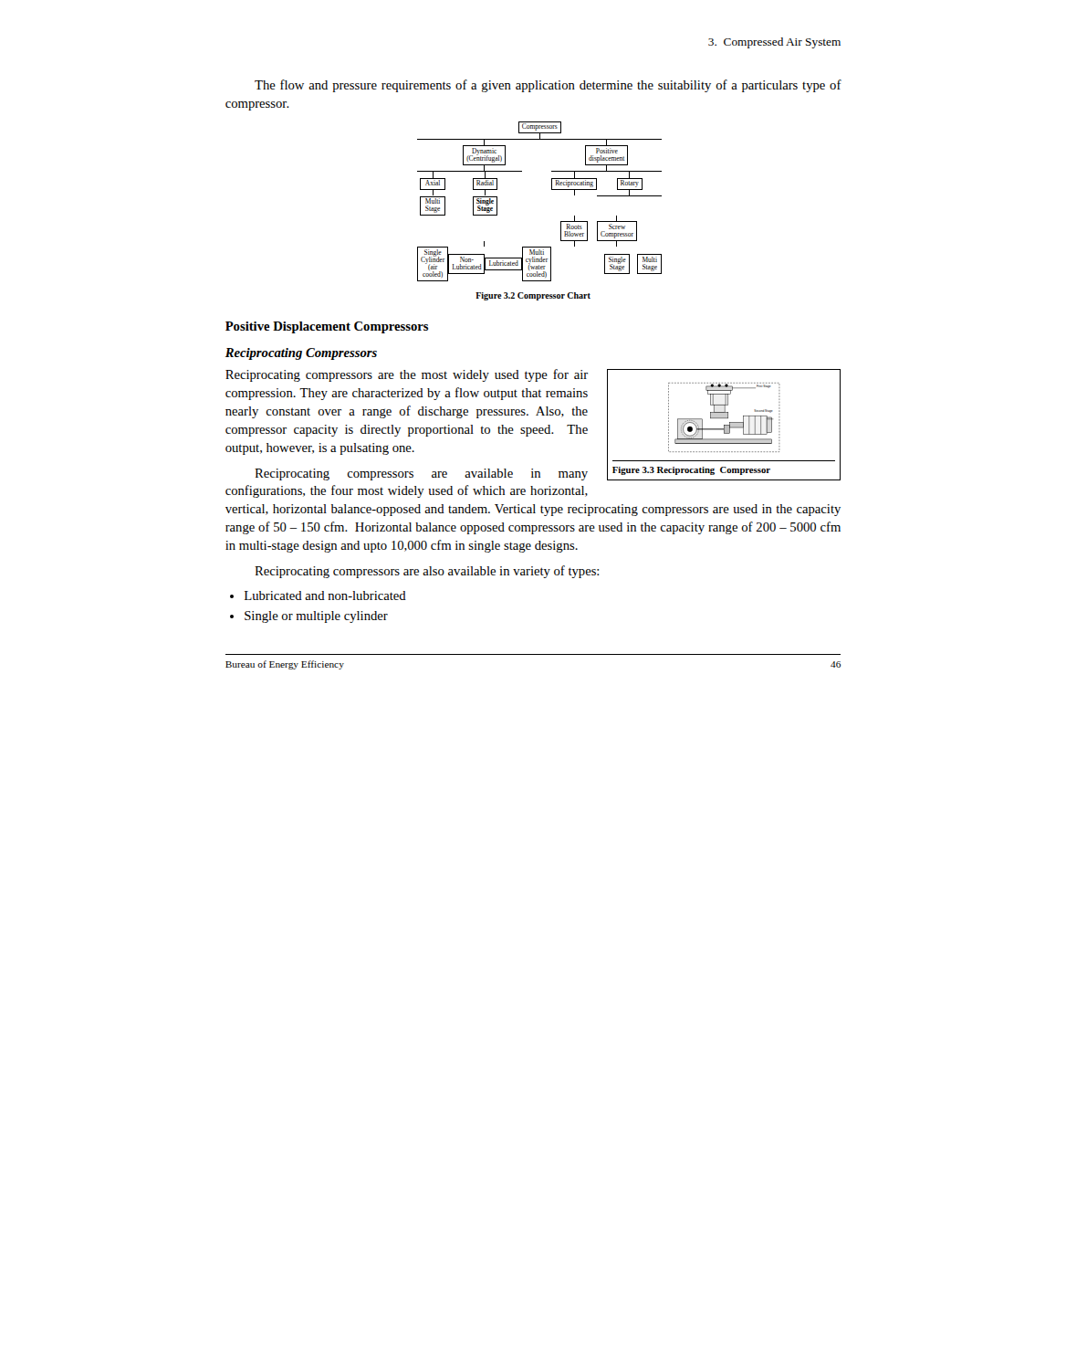3. Compressed Air System
The flow and pressure requirements of a given application determine the suitability of a particulars type of compressor.
| Compressors |
| | Dynamic (Centrifugal) | Positive displacement | |
| | Axial | Radial | | Reciprocating | Rotary | |
| | Multi Stage | Single Stage | | | | |
| | Roots Blower | Screw Compressor | |
| | Single Cylinder (air cooled) | Non- Lubricated | Lubricated | Multi cylinder (water cooled) | | Single Stage | Multi Stage | |
Figure 3.2 Compressor Chart
Positive Displacement Compressors
Reciprocating Compressors
First Stage Second Stage
Figure 3.3 Reciprocating Compressor
Reciprocating compressors are the most widely used type for air compression. They are characterized by a flow output that remains nearly constant over a range of discharge pressures. Also, the compressor capacity is directly proportional to the speed. The output, however, is a pulsating one.
Reciprocating compressors are available in many configurations, the four most widely used of which are horizontal, vertical, horizontal balance-opposed and tandem. Vertical type reciprocating compressors are used in the capacity range of 50 – 150 cfm. Horizontal balance opposed compressors are used in the capacity range of 200 – 5000 cfm in multi-stage design and upto 10,000 cfm in single stage designs.
Reciprocating compressors are also available in variety of types:
Lubricated and non-lubricated
Single or multiple cylinder
Bureau of Energy Efficiency 46